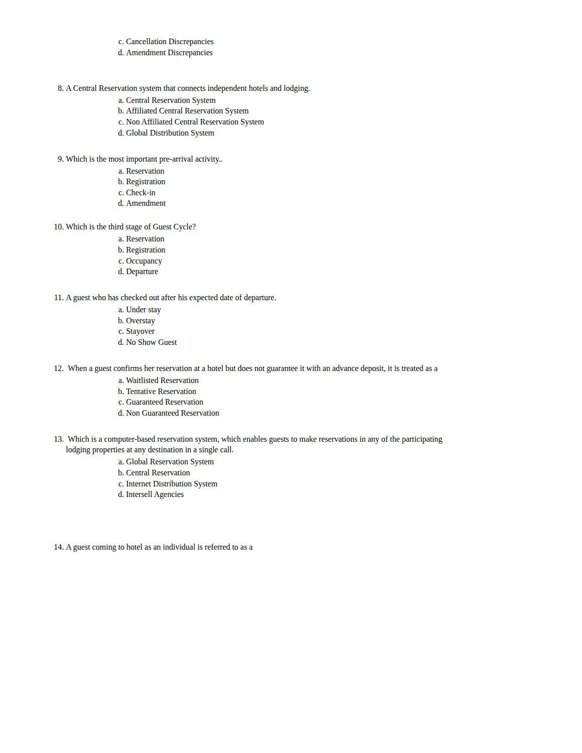Cancellation Discrepancies
Amendment Discrepancies
A Central Reservation system that connects independent hotels and lodging.
Central Reservation System
Affiliated Central Reservation System
Non Affiliated Central Reservation System
Global Distribution System
Which is the most important pre-arrival activity..
Reservation
Registration
Check-in
Amendment
Which is the third stage of Guest Cycle?
Reservation
Registration
Occupancy
Departure
A guest who has checked out after his expected date of departure.
Under stay
Overstay
Stayover
No Show Guest
When a guest confirms her reservation at a hotel but does not guarantee it with an advance deposit, it is treated as a
Waitlisted Reservation
Tentative Reservation
Guaranteed Reservation
Non Guaranteed Reservation
Which is a computer-based reservation system, which enables guests to make reservations in any of the participating lodging properties at any destination in a single call.
Global Reservation System
Central Reservation
Internet Distribution System
Intersell Agencies
A guest coming to hotel as an individual is referred to as a